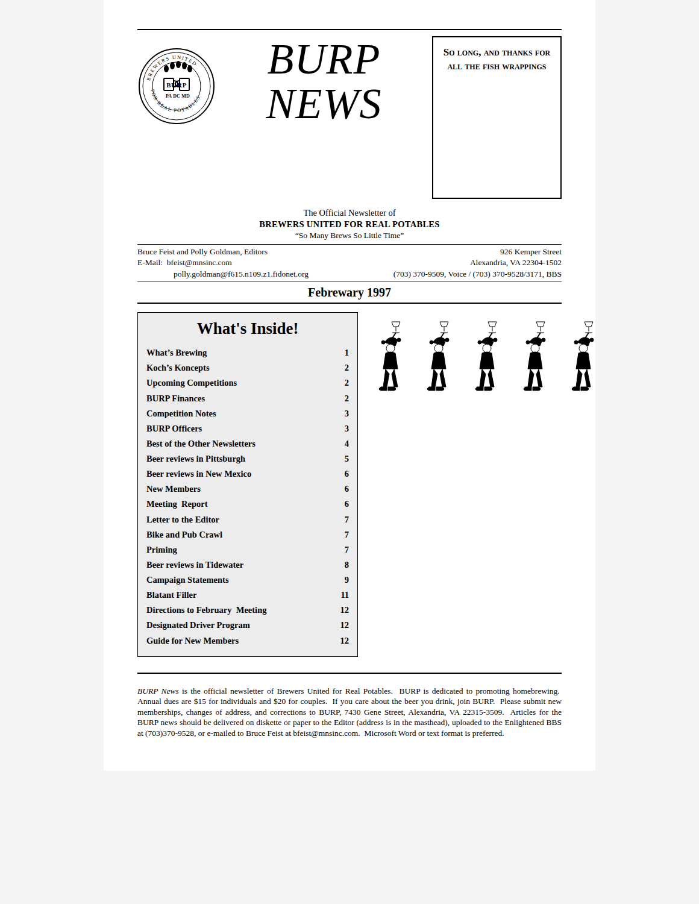B U R P PA DC MD BREWERS UNITED FOR REAL POTABLES
BURP
NEWS
So long, and thanks for all the fish wrappings
The Official Newsletter of
BREWERS UNITED FOR REAL POTABLES
“So Many Brews So Little Time”
Bruce Feist and Polly Goldman, Editors
E-Mail: bfeist@mnsinc.com
polly.goldman@f615.n109.z1.fidonet.org
926 Kemper Street
Alexandria, VA 22304-1502
(703) 370-9509, Voice / (703) 370-9528/3171, BBS
Febrewary 1997
What's Inside!
| What’s Brewing | 1 |
| Koch’s Koncepts | 2 |
| Upcoming Competitions | 2 |
| BURP Finances | 2 |
| Competition Notes | 3 |
| BURP Officers | 3 |
| Best of the Other Newsletters | 4 |
| Beer reviews in Pittsburgh | 5 |
| Beer reviews in New Mexico | 6 |
| New Members | 6 |
| Meeting Report | 6 |
| Letter to the Editor | 7 |
| Bike and Pub Crawl | 7 |
| Priming | 7 |
| Beer reviews in Tidewater | 8 |
| Campaign Statements | 9 |
| Blatant Filler | 11 |
| Directions to February Meeting | 12 |
| Designated Driver Program | 12 |
| Guide for New Members | 12 |
BURP News is the official newsletter of Brewers United for Real Potables. BURP is dedicated to promoting homebrewing. Annual dues are $15 for individuals and $20 for couples. If you care about the beer you drink, join BURP. Please submit new memberships, changes of address, and corrections to BURP, 7430 Gene Street, Alexandria, VA 22315-3509. Articles for the BURP news should be delivered on diskette or paper to the Editor (address is in the masthead), uploaded to the Enlightened BBS at (703)370-9528, or e-mailed to Bruce Feist at bfeist@mnsinc.com. Microsoft Word or text format is preferred.